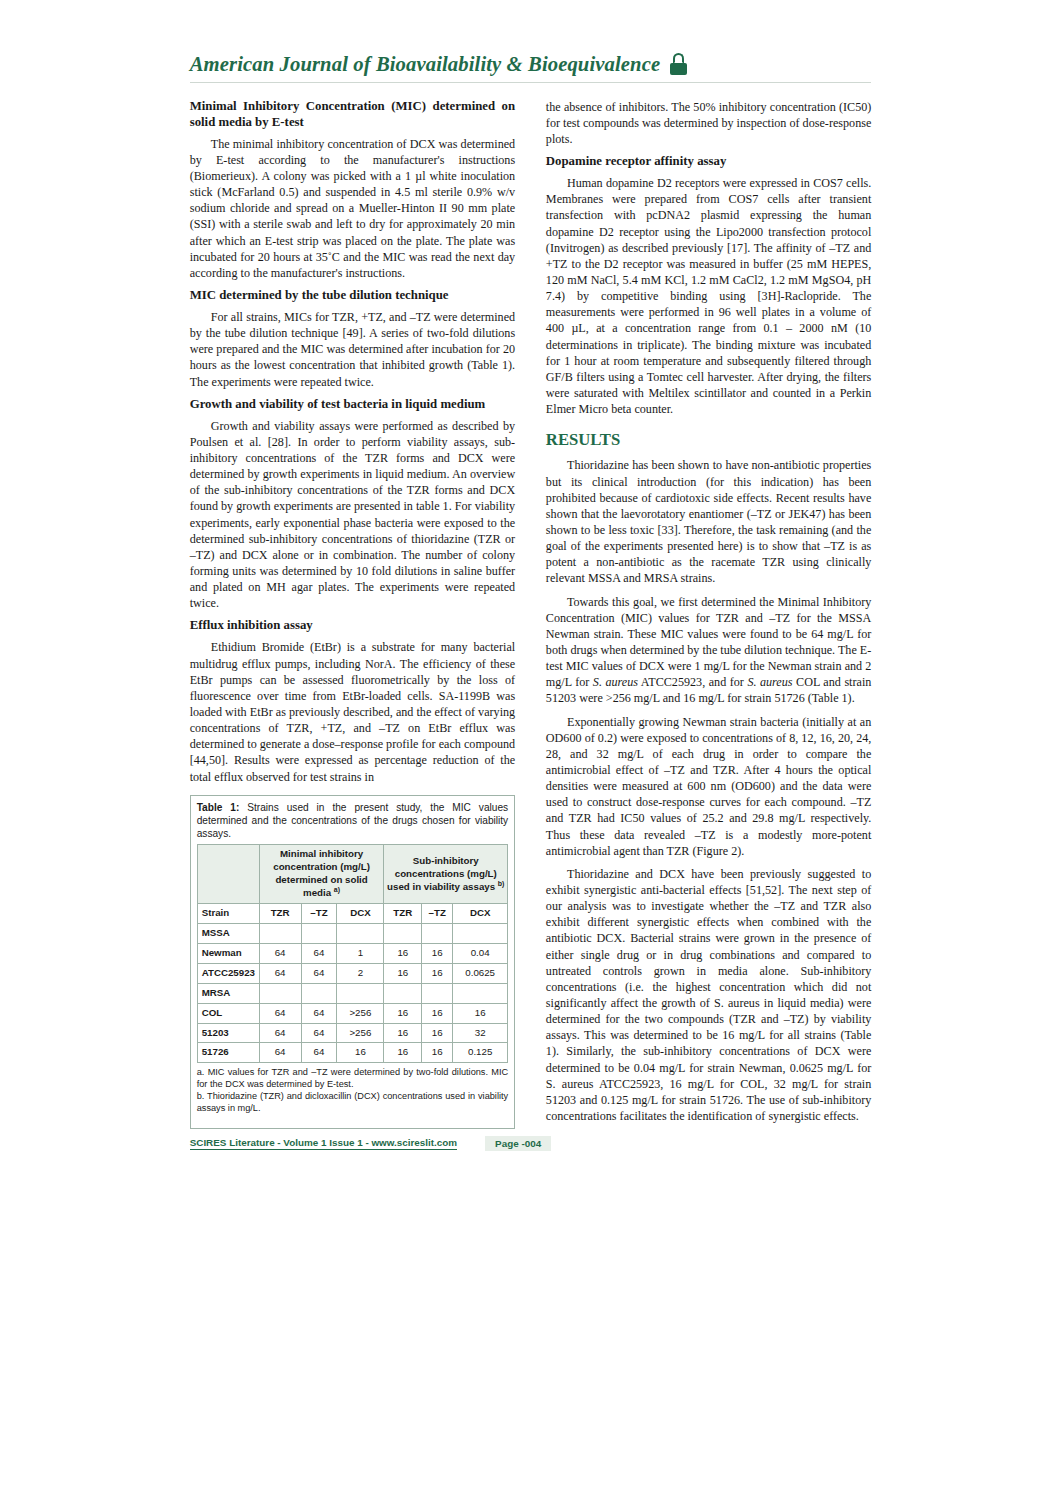American Journal of Bioavailability & Bioequivalence
Minimal Inhibitory Concentration (MIC) determined on solid media by E-test
The minimal inhibitory concentration of DCX was determined by E-test according to the manufacturer's instructions (Biomerieux). A colony was picked with a 1 µl white inoculation stick (McFarland 0.5) and suspended in 4.5 ml sterile 0.9% w/v sodium chloride and spread on a Mueller-Hinton II 90 mm plate (SSI) with a sterile swab and left to dry for approximately 20 min after which an E-test strip was placed on the plate. The plate was incubated for 20 hours at 35˚C and the MIC was read the next day according to the manufacturer's instructions.
MIC determined by the tube dilution technique
For all strains, MICs for TZR, +TZ, and –TZ were determined by the tube dilution technique [49]. A series of two-fold dilutions were prepared and the MIC was determined after incubation for 20 hours as the lowest concentration that inhibited growth (Table 1). The experiments were repeated twice.
Growth and viability of test bacteria in liquid medium
Growth and viability assays were performed as described by Poulsen et al. [28]. In order to perform viability assays, sub-inhibitory concentrations of the TZR forms and DCX were determined by growth experiments in liquid medium. An overview of the sub-inhibitory concentrations of the TZR forms and DCX found by growth experiments are presented in table 1. For viability experiments, early exponential phase bacteria were exposed to the determined sub-inhibitory concentrations of thioridazine (TZR or –TZ) and DCX alone or in combination. The number of colony forming units was determined by 10 fold dilutions in saline buffer and plated on MH agar plates. The experiments were repeated twice.
Efflux inhibition assay
Ethidium Bromide (EtBr) is a substrate for many bacterial multidrug efflux pumps, including NorA. The efficiency of these EtBr pumps can be assessed fluorometrically by the loss of fluorescence over time from EtBr-loaded cells. SA-1199B was loaded with EtBr as previously described, and the effect of varying concentrations of TZR, +TZ, and –TZ on EtBr efflux was determined to generate a dose–response profile for each compound [44,50]. Results were expressed as percentage reduction of the total efflux observed for test strains in
Table 1: Strains used in the present study, the MIC values determined and the concentrations of the drugs chosen for viability assays.
| | Minimal inhibitory concentration (mg/L) determined on solid media a) | Sub-inhibitory concentrations (mg/L) used in viability assays b) |
| --- | --- | --- |
| Strain | TZR | –TZ | DCX | TZR | –TZ | DCX |
| MSSA | | | | | | |
| Newman | 64 | 64 | 1 | 16 | 16 | 0.04 |
| ATCC25923 | 64 | 64 | 2 | 16 | 16 | 0.0625 |
| MRSA | | | | | | |
| COL | 64 | 64 | >256 | 16 | 16 | 16 |
| 51203 | 64 | 64 | >256 | 16 | 16 | 32 |
| 51726 | 64 | 64 | 16 | 16 | 16 | 0.125 |
a. MIC values for TZR and –TZ were determined by two-fold dilutions. MIC for the DCX was determined by E-test.
b. Thioridazine (TZR) and dicloxacillin (DCX) concentrations used in viability assays in mg/L.
the absence of inhibitors. The 50% inhibitory concentration (IC50) for test compounds was determined by inspection of dose-response plots.
Dopamine receptor affinity assay
Human dopamine D2 receptors were expressed in COS7 cells. Membranes were prepared from COS7 cells after transient transfection with pcDNA2 plasmid expressing the human dopamine D2 receptor using the Lipo2000 transfection protocol (Invitrogen) as described previously [17]. The affinity of –TZ and +TZ to the D2 receptor was measured in buffer (25 mM HEPES, 120 mM NaCl, 5.4 mM KCl, 1.2 mM CaCl2, 1.2 mM MgSO4, pH 7.4) by competitive binding using [3H]-Raclopride. The measurements were performed in 96 well plates in a volume of 400 µL, at a concentration range from 0.1 – 2000 nM (10 determinations in triplicate). The binding mixture was incubated for 1 hour at room temperature and subsequently filtered through GF/B filters using a Tomtec cell harvester. After drying, the filters were saturated with Meltilex scintillator and counted in a Perkin Elmer Micro beta counter.
RESULTS
Thioridazine has been shown to have non-antibiotic properties but its clinical introduction (for this indication) has been prohibited because of cardiotoxic side effects. Recent results have shown that the laevorotatory enantiomer (–TZ or JEK47) has been shown to be less toxic [33]. Therefore, the task remaining (and the goal of the experiments presented here) is to show that –TZ is as potent a non-antibiotic as the racemate TZR using clinically relevant MSSA and MRSA strains.
Towards this goal, we first determined the Minimal Inhibitory Concentration (MIC) values for TZR and –TZ for the MSSA Newman strain. These MIC values were found to be 64 mg/L for both drugs when determined by the tube dilution technique. The E-test MIC values of DCX were 1 mg/L for the Newman strain and 2 mg/L for S. aureus ATCC25923, and for S. aureus COL and strain 51203 were >256 mg/L and 16 mg/L for strain 51726 (Table 1).
Exponentially growing Newman strain bacteria (initially at an OD600 of 0.2) were exposed to concentrations of 8, 12, 16, 20, 24, 28, and 32 mg/L of each drug in order to compare the antimicrobial effect of –TZ and TZR. After 4 hours the optical densities were measured at 600 nm (OD600) and the data were used to construct dose-response curves for each compound. –TZ and TZR had IC50 values of 25.2 and 29.8 mg/L respectively. Thus these data revealed –TZ is a modestly more-potent antimicrobial agent than TZR (Figure 2).
Thioridazine and DCX have been previously suggested to exhibit synergistic anti-bacterial effects [51,52]. The next step of our analysis was to investigate whether the –TZ and TZR also exhibit different synergistic effects when combined with the antibiotic DCX. Bacterial strains were grown in the presence of either single drug or in drug combinations and compared to untreated controls grown in media alone. Sub-inhibitory concentrations (i.e. the highest concentration which did not significantly affect the growth of S. aureus in liquid media) were determined for the two compounds (TZR and –TZ) by viability assays. This was determined to be 16 mg/L for all strains (Table 1). Similarly, the sub-inhibitory concentrations of DCX were determined to be 0.04 mg/L for strain Newman, 0.0625 mg/L for S. aureus ATCC25923, 16 mg/L for COL, 32 mg/L for strain 51203 and 0.125 mg/L for strain 51726. The use of sub-inhibitory concentrations facilitates the identification of synergistic effects.
SCIRES Literature - Volume 1 Issue 1 - www.scireslit.com Page -004